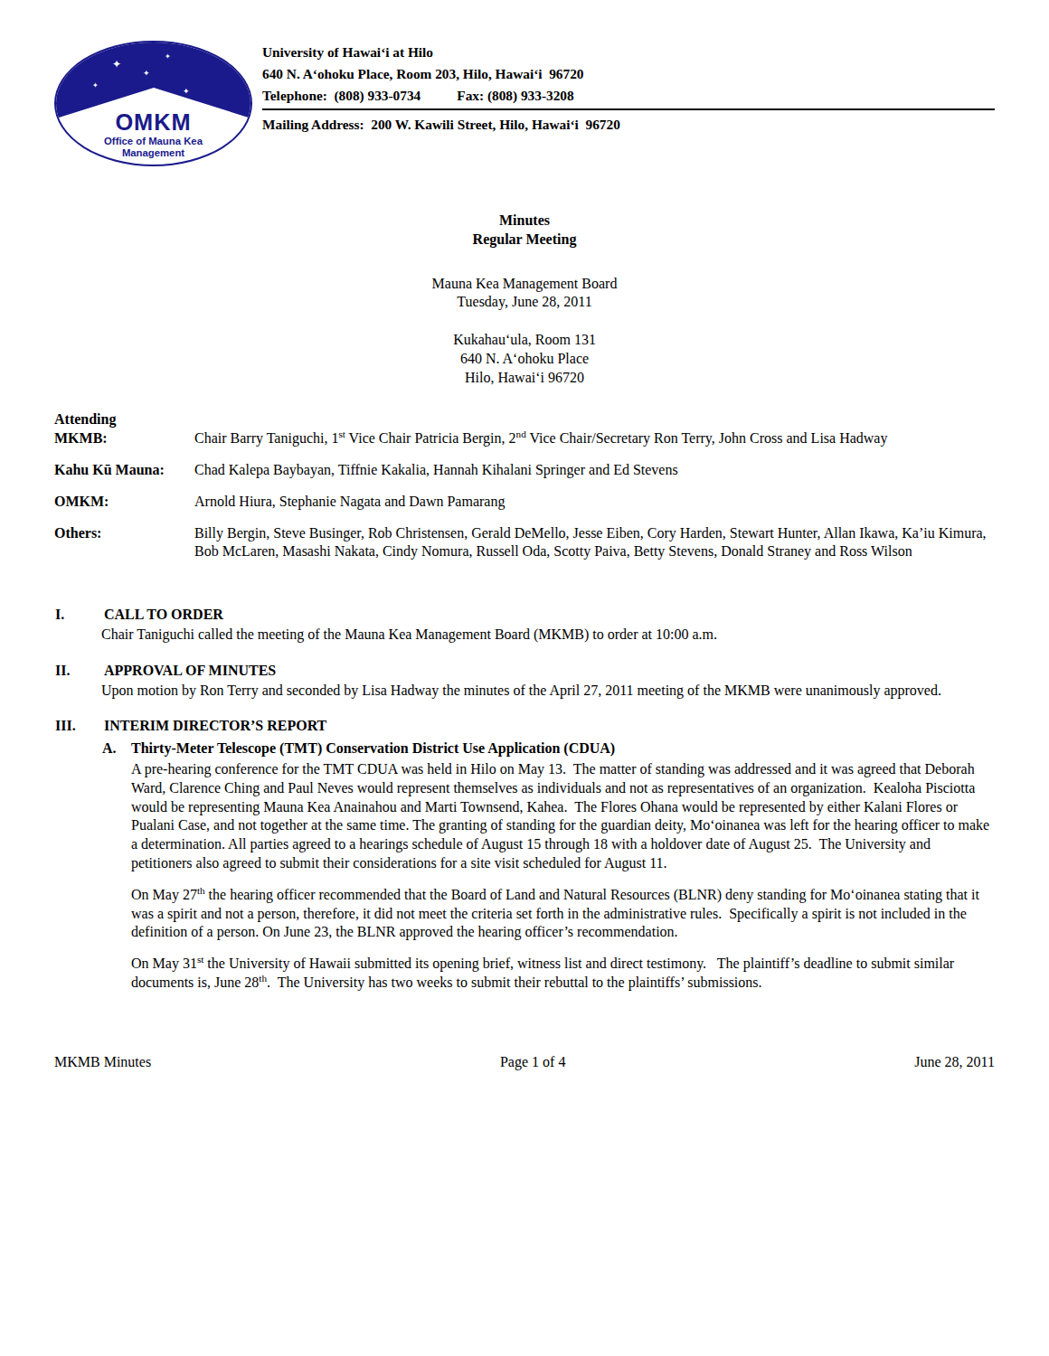✦ ✦ ✦ ✦ ✦
OMKM
Office of Mauna Kea
Management
University of Hawai‘i at Hilo
640 N. A‘ohoku Place, Room 203, Hilo, Hawai‘i 96720
Telephone: (808) 933-0734 Fax: (808) 933-3208
Mailing Address: 200 W. Kawili Street, Hilo, Hawai‘i 96720
Minutes
Regular Meeting
Mauna Kea Management Board
Tuesday, June 28, 2011
Kukahau‘ula, Room 131
640 N. A‘ohoku Place
Hilo, Hawai‘i 96720
Attending
| MKMB: | Chair Barry Taniguchi, 1 st Vice Chair Patricia Bergin, 2 nd Vice Chair/Secretary Ron Terry, John Cross and Lisa Hadway |
| Kahu Kū Mauna: | Chad Kalepa Baybayan, Tiffnie Kakalia, Hannah Kihalani Springer and Ed Stevens |
| OMKM: | Arnold Hiura, Stephanie Nagata and Dawn Pamarang |
| Others: | Billy Bergin, Steve Businger, Rob Christensen, Gerald DeMello, Jesse Eiben, Cory Harden, Stewart Hunter, Allan Ikawa, Ka’iu Kimura, Bob McLaren, Masashi Nakata, Cindy Nomura, Russell Oda, Scotty Paiva, Betty Stevens, Donald Straney and Ross Wilson |
| I. | CALL TO ORDER |
Chair Taniguchi called the meeting of the Mauna Kea Management Board (MKMB) to order at 10:00 a.m.
| II. | APPROVAL OF MINUTES |
Upon motion by Ron Terry and seconded by Lisa Hadway the minutes of the April 27, 2011 meeting of the MKMB were unanimously approved.
| III. | INTERIM DIRECTOR’S REPORT |
| A. | Thirty-Meter Telescope (TMT) Conservation District Use Application (CDUA) |
| | A pre-hearing conference for the TMT CDUA was held in Hilo on May 13. The matter of standing was addressed and it was agreed that Deborah Ward, Clarence Ching and Paul Neves would represent themselves as individuals and not as representatives of an organization. Kealoha Pisciotta would be representing Mauna Kea Anainahou and Marti Townsend, Kahea. The Flores Ohana would be represented by either Kalani Flores or Pualani Case, and not together at the same time. The granting of standing for the guardian deity, Mo‘oinanea was left for the hearing officer to make a determination. All parties agreed to a hearings schedule of August 15 through 18 with a holdover date of August 25. The University and petitioners also agreed to submit their considerations for a site visit scheduled for August 11. On May 27 th the hearing officer recommended that the Board of Land and Natural Resources (BLNR) deny standing for Mo‘oinanea stating that it was a spirit and not a person, therefore, it did not meet the criteria set forth in the administrative rules. Specifically a spirit is not included in the definition of a person. On June 23, the BLNR approved the hearing officer’s recommendation. On May 31 st the University of Hawaii submitted its opening brief, witness list and direct testimony. The plaintiff’s deadline to submit similar documents is, June 28 th . The University has two weeks to submit their rebuttal to the plaintiffs’ submissions. |
MKMB Minutes Page 1 of 4 June 28, 2011